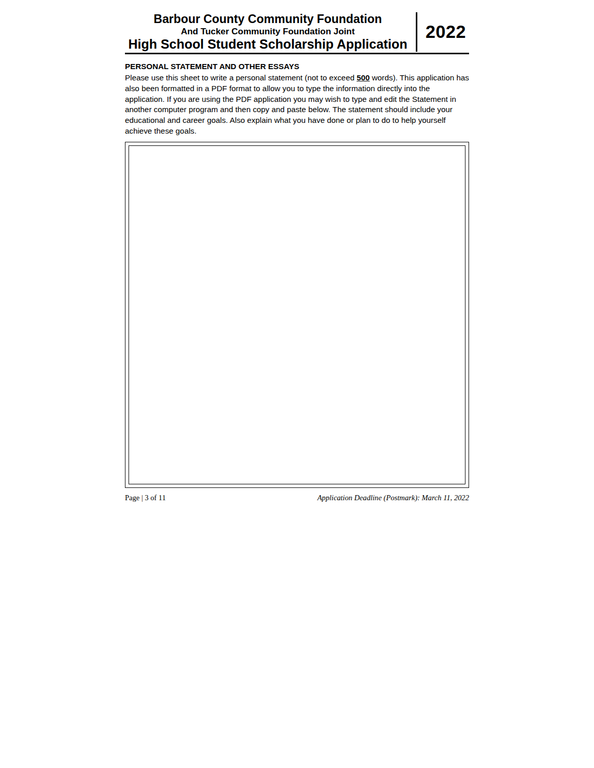Barbour County Community Foundation
And Tucker Community Foundation Joint
High School Student Scholarship Application
2022
Personal Statement and Other Essays
Please use this sheet to write a personal statement (not to exceed 500 words). This application has also been formatted in a PDF format to allow you to type the information directly into the application. If you are using the PDF application you may wish to type and edit the Statement in another computer program and then copy and paste below. The statement should include your educational and career goals. Also explain what you have done or plan to do to help yourself achieve these goals.
Page | 3 of 11
Application Deadline (Postmark): March 11, 2022